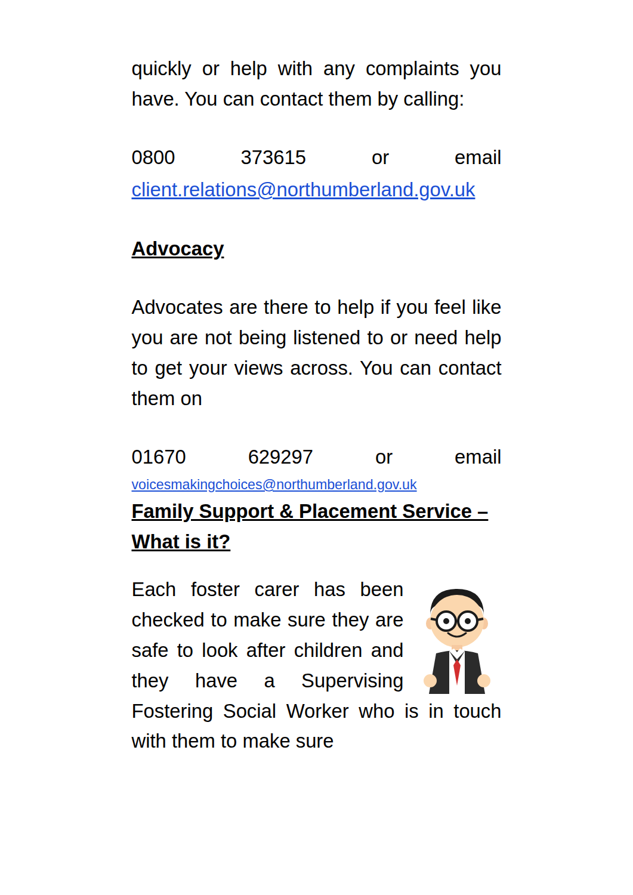quickly or help with any complaints you have. You can contact them by calling:
0800373615 or email
client.relations@northumberland.gov.uk
Advocacy
Advocates are there to help if you feel like you are not being listened to or need help to get your views across. You can contact them on
01670629297 or email
voicesmakingchoices@northumberland.gov.uk
Family Support & Placement Service – What is it?
Each foster carer has been checked to make sure they are safe to look after children and they have a Supervising Fostering Social Worker who is in touch with them to make sure